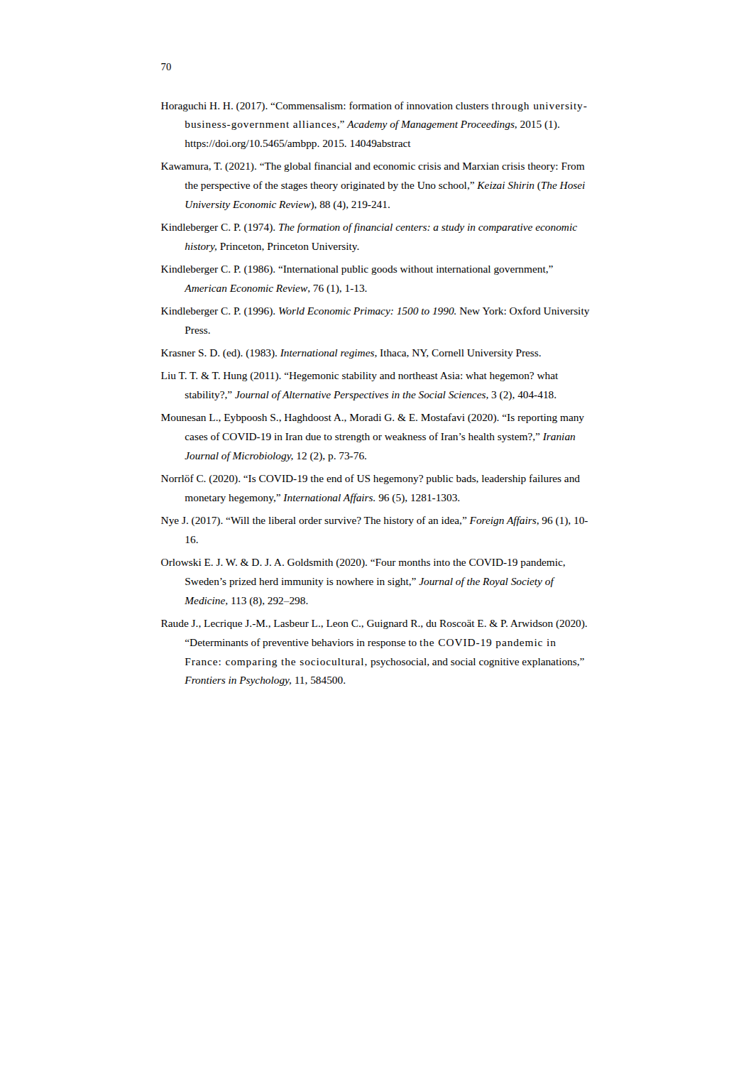70
Horaguchi H. H. (2017). “Commensalism: formation of innovation clusters through university-business-government alliances,” Academy of Management Proceedings, 2015 (1). https://doi.org/10.5465/ambpp. 2015. 14049abstract
Kawamura, T. (2021). “The global financial and economic crisis and Marxian crisis theory: From the perspective of the stages theory originated by the Uno school,” Keizai Shirin (The Hosei University Economic Review), 88 (4), 219-241.
Kindleberger C. P. (1974). The formation of financial centers: a study in comparative economic history, Princeton, Princeton University.
Kindleberger C. P. (1986). “International public goods without international government,” American Economic Review, 76 (1), 1-13.
Kindleberger C. P. (1996). World Economic Primacy: 1500 to 1990. New York: Oxford University Press.
Krasner S. D. (ed). (1983). International regimes, Ithaca, NY, Cornell University Press.
Liu T. T. & T. Hung (2011). “Hegemonic stability and northeast Asia: what hegemon? what stability?,” Journal of Alternative Perspectives in the Social Sciences, 3 (2), 404-418.
Mounesan L., Eybpoosh S., Haghdoost A., Moradi G. & E. Mostafavi (2020). “Is reporting many cases of COVID-19 in Iran due to strength or weakness of Iran’s health system?,” Iranian Journal of Microbiology, 12 (2), p. 73-76.
Norrlöf C. (2020). “Is COVID-19 the end of US hegemony? public bads, leadership failures and monetary hegemony,” International Affairs. 96 (5), 1281-1303.
Nye J. (2017). “Will the liberal order survive? The history of an idea,” Foreign Affairs, 96 (1), 10-16.
Orlowski E. J. W. & D. J. A. Goldsmith (2020). “Four months into the COVID-19 pandemic, Sweden’s prized herd immunity is nowhere in sight,” Journal of the Royal Society of Medicine, 113 (8), 292–298.
Raude J., Lecrique J.-M., Lasbeur L., Leon C., Guignard R., du Roscoät E. & P. Arwidson (2020). “Determinants of preventive behaviors in response to the COVID-19 pandemic in France: comparing the sociocultural, psychosocial, and social cognitive explanations,” Frontiers in Psychology, 11, 584500.